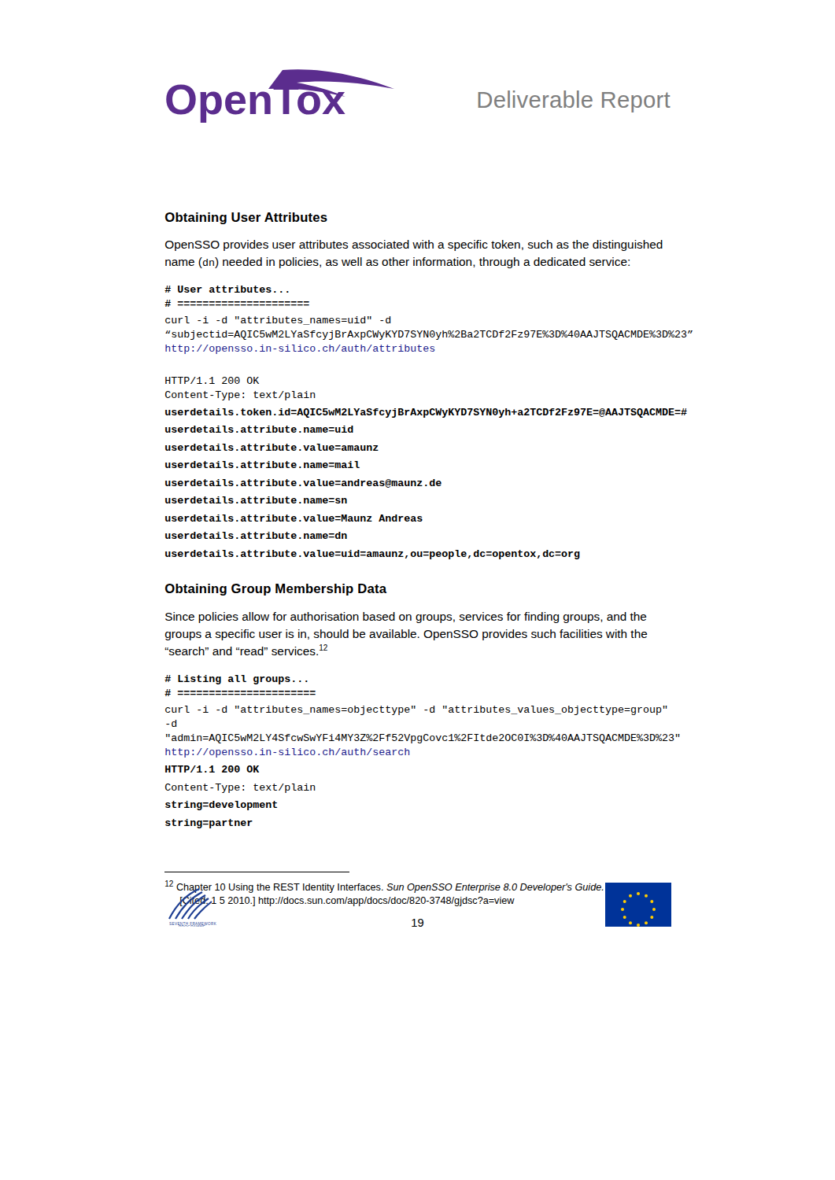OpenTox
Deliverable Report
Obtaining User Attributes
OpenSSO provides user attributes associated with a specific token, such as the distinguished name (dn) needed in policies, as well as other information, through a dedicated service:
# User attributes...
# =====================
curl -i -d "attributes_names=uid" -d
“subjectid=AQIC5wM2LYaSfcyjBrAxpCWyKYD7SYN0yh%2Ba2TCDf2Fz97E%3D%40AAJTSQACMDE%3D%23”
http://opensso.in-silico.ch/auth/attributes
HTTP/1.1 200 OK
Content-Type: text/plain
userdetails.token.id=AQIC5wM2LYaSfcyjBrAxpCWyKYD7SYN0yh+a2TCDf2Fz97E=@AAJTSQACMDE=#
userdetails.attribute.name=uid
userdetails.attribute.value=amaunz
userdetails.attribute.name=mail
userdetails.attribute.value=andreas@maunz.de
userdetails.attribute.name=sn
userdetails.attribute.value=Maunz Andreas
userdetails.attribute.name=dn
userdetails.attribute.value=uid=amaunz,ou=people,dc=opentox,dc=org
Obtaining Group Membership Data
Since policies allow for authorisation based on groups, services for finding groups, and the groups a specific user is in, should be available. OpenSSO provides such facilities with the “search” and “read” services.12
# Listing all groups...
# ======================
curl -i -d "attributes_names=objecttype" -d "attributes_values_objecttype=group" -d
"admin=AQIC5wM2LY4SfcwSwYFi4MY3Z%2Ff52VpgCovc1%2FItde2OC0I%3D%40AAJTSQACMDE%3D%23" http://opensso.in-silico.ch/auth/search
HTTP/1.1 200 OK
Content-Type: text/plain
string=development
string=partner
12 Chapter 10 Using the REST Identity Interfaces. Sun OpenSSO Enterprise 8.0 Developer's Guide. [Online] [Cited: 1 5 2010.] http://docs.sun.com/app/docs/doc/820-3748/gjdsc?a=view
SEVENTH FRAMEWORK PROGRAMME
19